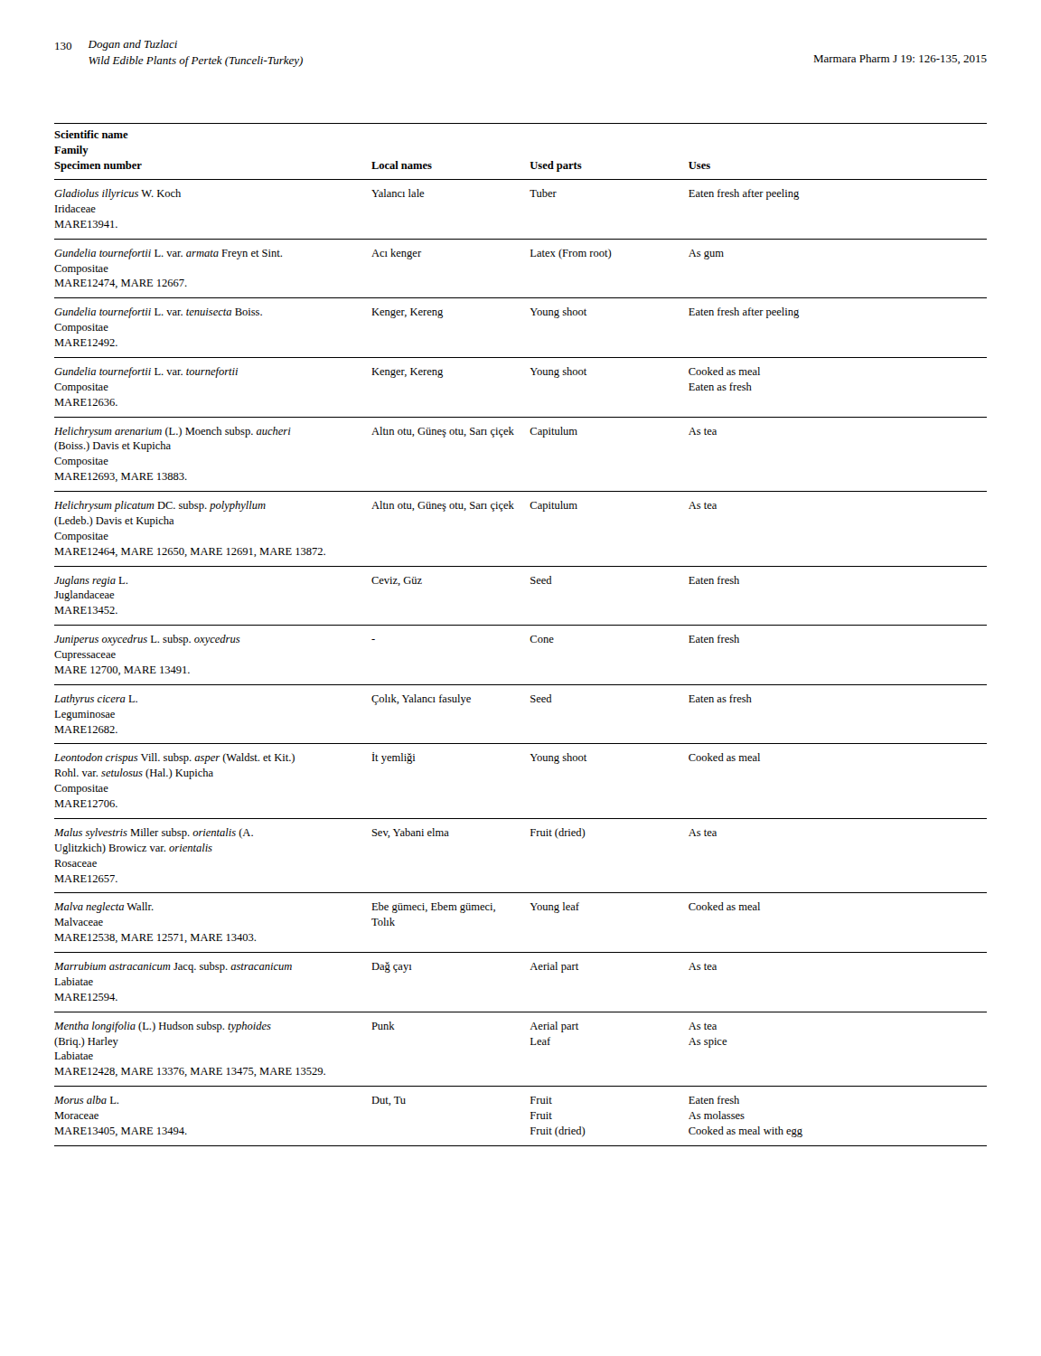130
Dogan and Tuzlaci
Wild Edible Plants of Pertek (Tunceli-Turkey)
Marmara Pharm J 19: 126-135, 2015
| Scientific name Family Specimen number | Local names | Used parts | Uses |
| --- | --- | --- | --- |
| Gladiolus illyricus W. Koch Iridaceae MARE13941. | Yalancı lale | Tuber | Eaten fresh after peeling |
| Gundelia tournefortii L. var. armata Freyn et Sint. Compositae MARE12474, MARE 12667. | Acı kenger | Latex (From root) | As gum |
| Gundelia tournefortii L. var. tenuisecta Boiss. Compositae MARE12492. | Kenger, Kereng | Young shoot | Eaten fresh after peeling |
| Gundelia tournefortii L. var. tournefortii Compositae MARE12636. | Kenger, Kereng | Young shoot | Cooked as meal Eaten as fresh |
| Helichrysum arenarium (L.) Moench subsp. aucheri (Boiss.) Davis et Kupicha Compositae MARE12693, MARE 13883. | Altın otu, Güneş otu, Sarı çiçek | Capitulum | As tea |
| Helichrysum plicatum DC. subsp. polyphyllum (Ledeb.) Davis et Kupicha Compositae MARE12464, MARE 12650, MARE 12691, MARE 13872. | Altın otu, Güneş otu, Sarı çiçek | Capitulum | As tea |
| Juglans regia L. Juglandaceae MARE13452. | Ceviz, Güz | Seed | Eaten fresh |
| Juniperus oxycedrus L. subsp. oxycedrus Cupressaceae MARE 12700, MARE 13491. | - | Cone | Eaten fresh |
| Lathyrus cicera L. Leguminosae MARE12682. | Çolık, Yalancı fasulye | Seed | Eaten as fresh |
| Leontodon crispus Vill. subsp. asper (Waldst. et Kit.) Rohl. var. setulosus (Hal.) Kupicha Compositae MARE12706. | İt yemliği | Young shoot | Cooked as meal |
| Malus sylvestris Miller subsp. orientalis (A. Uglitzkich) Browicz var. orientalis Rosaceae MARE12657. | Sev, Yabani elma | Fruit (dried) | As tea |
| Malva neglecta Wallr. Malvaceae MARE12538, MARE 12571, MARE 13403. | Ebe gümeci, Ebem gümeci, Tolık | Young leaf | Cooked as meal |
| Marrubium astracanicum Jacq. subsp. astracanicum Labiatae MARE12594. | Dağ çayı | Aerial part | As tea |
| Mentha longifolia (L.) Hudson subsp. typhoides (Briq.) Harley Labiatae MARE12428, MARE 13376, MARE 13475, MARE 13529. | Punk | Aerial part Leaf | As tea As spice |
| Morus alba L. Moraceae MARE13405, MARE 13494. | Dut, Tu | Fruit Fruit Fruit (dried) | Eaten fresh As molasses Cooked as meal with egg |